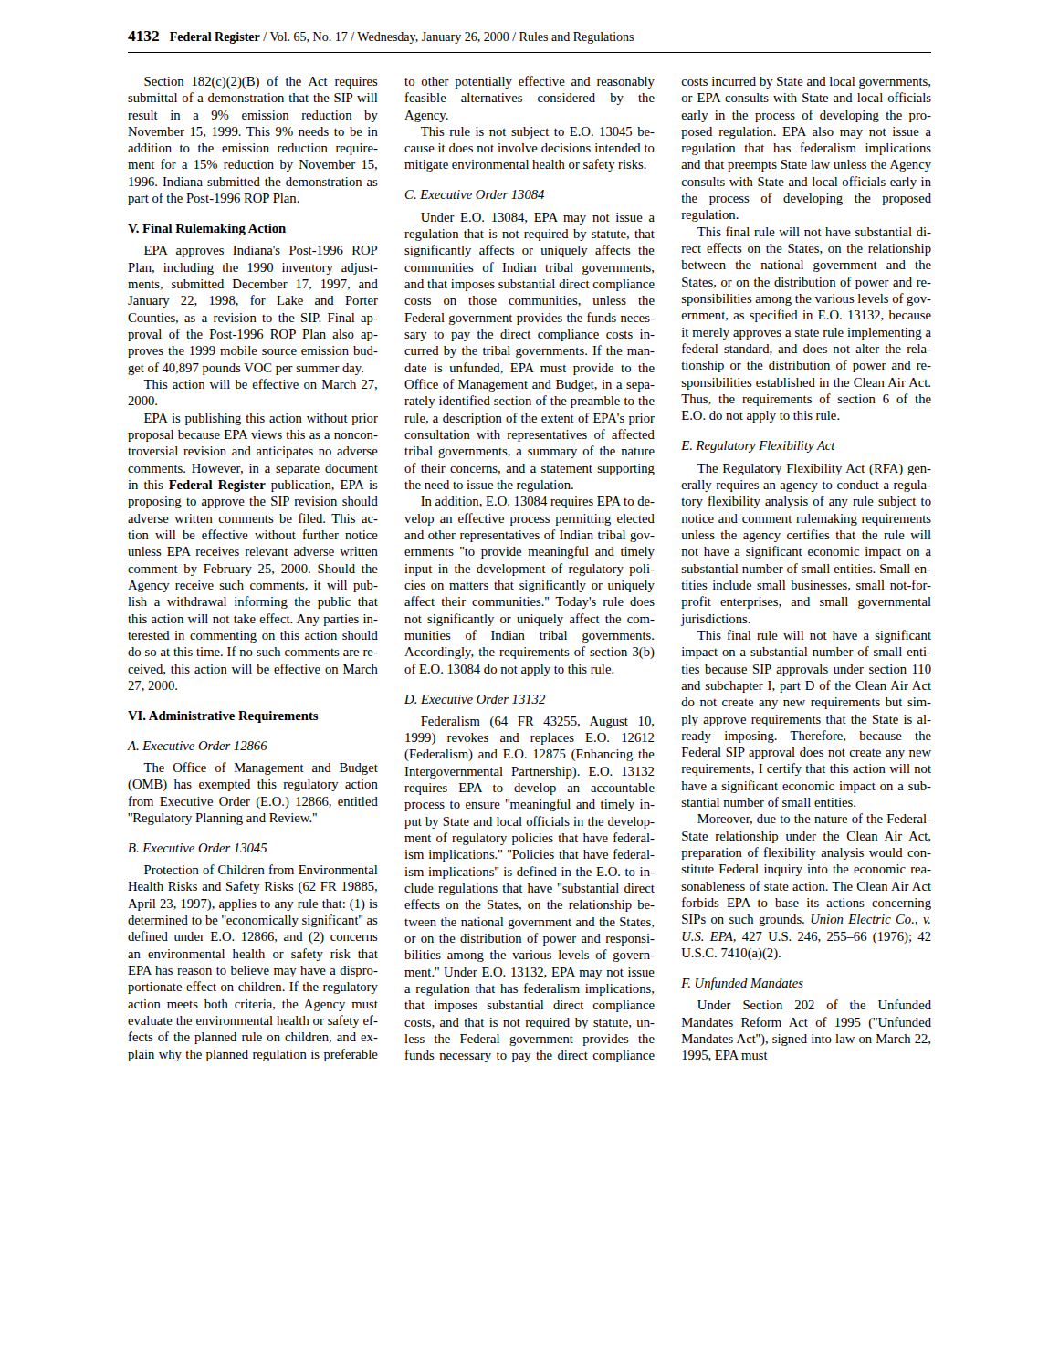4132 Federal Register / Vol. 65, No. 17 / Wednesday, January 26, 2000 / Rules and Regulations
Section 182(c)(2)(B) of the Act requires submittal of a demonstration that the SIP will result in a 9% emission reduction by November 15, 1999. This 9% needs to be in addition to the emission reduction requirement for a 15% reduction by November 15, 1996. Indiana submitted the demonstration as part of the Post-1996 ROP Plan.
V. Final Rulemaking Action
EPA approves Indiana's Post-1996 ROP Plan, including the 1990 inventory adjustments, submitted December 17, 1997, and January 22, 1998, for Lake and Porter Counties, as a revision to the SIP. Final approval of the Post-1996 ROP Plan also approves the 1999 mobile source emission budget of 40,897 pounds VOC per summer day.
This action will be effective on March 27, 2000.
EPA is publishing this action without prior proposal because EPA views this as a noncontroversial revision and anticipates no adverse comments. However, in a separate document in this Federal Register publication, EPA is proposing to approve the SIP revision should adverse written comments be filed. This action will be effective without further notice unless EPA receives relevant adverse written comment by February 25, 2000. Should the Agency receive such comments, it will publish a withdrawal informing the public that this action will not take effect. Any parties interested in commenting on this action should do so at this time. If no such comments are received, this action will be effective on March 27, 2000.
VI. Administrative Requirements
A. Executive Order 12866
The Office of Management and Budget (OMB) has exempted this regulatory action from Executive Order (E.O.) 12866, entitled ''Regulatory Planning and Review.''
B. Executive Order 13045
Protection of Children from Environmental Health Risks and Safety Risks (62 FR 19885, April 23, 1997), applies to any rule that: (1) is determined to be ''economically significant'' as defined under E.O. 12866, and (2) concerns an environmental health or safety risk that EPA has reason to believe may have a disproportionate effect on children. If the regulatory action meets both criteria, the Agency must evaluate the environmental health or safety effects of the planned rule on children, and explain why the planned regulation is preferable to other potentially effective and reasonably feasible alternatives considered by the Agency.
This rule is not subject to E.O. 13045 because it does not involve decisions intended to mitigate environmental health or safety risks.
C. Executive Order 13084
Under E.O. 13084, EPA may not issue a regulation that is not required by statute, that significantly affects or uniquely affects the communities of Indian tribal governments, and that imposes substantial direct compliance costs on those communities, unless the Federal government provides the funds necessary to pay the direct compliance costs incurred by the tribal governments. If the mandate is unfunded, EPA must provide to the Office of Management and Budget, in a separately identified section of the preamble to the rule, a description of the extent of EPA's prior consultation with representatives of affected tribal governments, a summary of the nature of their concerns, and a statement supporting the need to issue the regulation.
In addition, E.O. 13084 requires EPA to develop an effective process permitting elected and other representatives of Indian tribal governments ''to provide meaningful and timely input in the development of regulatory policies on matters that significantly or uniquely affect their communities.'' Today's rule does not significantly or uniquely affect the communities of Indian tribal governments. Accordingly, the requirements of section 3(b) of E.O. 13084 do not apply to this rule.
D. Executive Order 13132
Federalism (64 FR 43255, August 10, 1999) revokes and replaces E.O. 12612 (Federalism) and E.O. 12875 (Enhancing the Intergovernmental Partnership). E.O. 13132 requires EPA to develop an accountable process to ensure ''meaningful and timely input by State and local officials in the development of regulatory policies that have federalism implications.'' ''Policies that have federalism implications'' is defined in the E.O. to include regulations that have ''substantial direct effects on the States, on the relationship between the national government and the States, or on the distribution of power and responsibilities among the various levels of government.'' Under E.O. 13132, EPA may not issue a regulation that has federalism implications, that imposes substantial direct compliance costs, and that is not required by statute, unless the Federal government provides the funds necessary to pay the direct compliance costs incurred by State and local governments, or EPA consults with State and local officials early in the process of developing the proposed regulation. EPA also may not issue a regulation that has federalism implications and that preempts State law unless the Agency consults with State and local officials early in the process of developing the proposed regulation.
This final rule will not have substantial direct effects on the States, on the relationship between the national government and the States, or on the distribution of power and responsibilities among the various levels of government, as specified in E.O. 13132, because it merely approves a state rule implementing a federal standard, and does not alter the relationship or the distribution of power and responsibilities established in the Clean Air Act. Thus, the requirements of section 6 of the E.O. do not apply to this rule.
E. Regulatory Flexibility Act
The Regulatory Flexibility Act (RFA) generally requires an agency to conduct a regulatory flexibility analysis of any rule subject to notice and comment rulemaking requirements unless the agency certifies that the rule will not have a significant economic impact on a substantial number of small entities. Small entities include small businesses, small not-for-profit enterprises, and small governmental jurisdictions.
This final rule will not have a significant impact on a substantial number of small entities because SIP approvals under section 110 and subchapter I, part D of the Clean Air Act do not create any new requirements but simply approve requirements that the State is already imposing. Therefore, because the Federal SIP approval does not create any new requirements, I certify that this action will not have a significant economic impact on a substantial number of small entities.
Moreover, due to the nature of the Federal-State relationship under the Clean Air Act, preparation of flexibility analysis would constitute Federal inquiry into the economic reasonableness of state action. The Clean Air Act forbids EPA to base its actions concerning SIPs on such grounds. Union Electric Co., v. U.S. EPA, 427 U.S. 246, 255–66 (1976); 42 U.S.C. 7410(a)(2).
F. Unfunded Mandates
Under Section 202 of the Unfunded Mandates Reform Act of 1995 (''Unfunded Mandates Act''), signed into law on March 22, 1995, EPA must